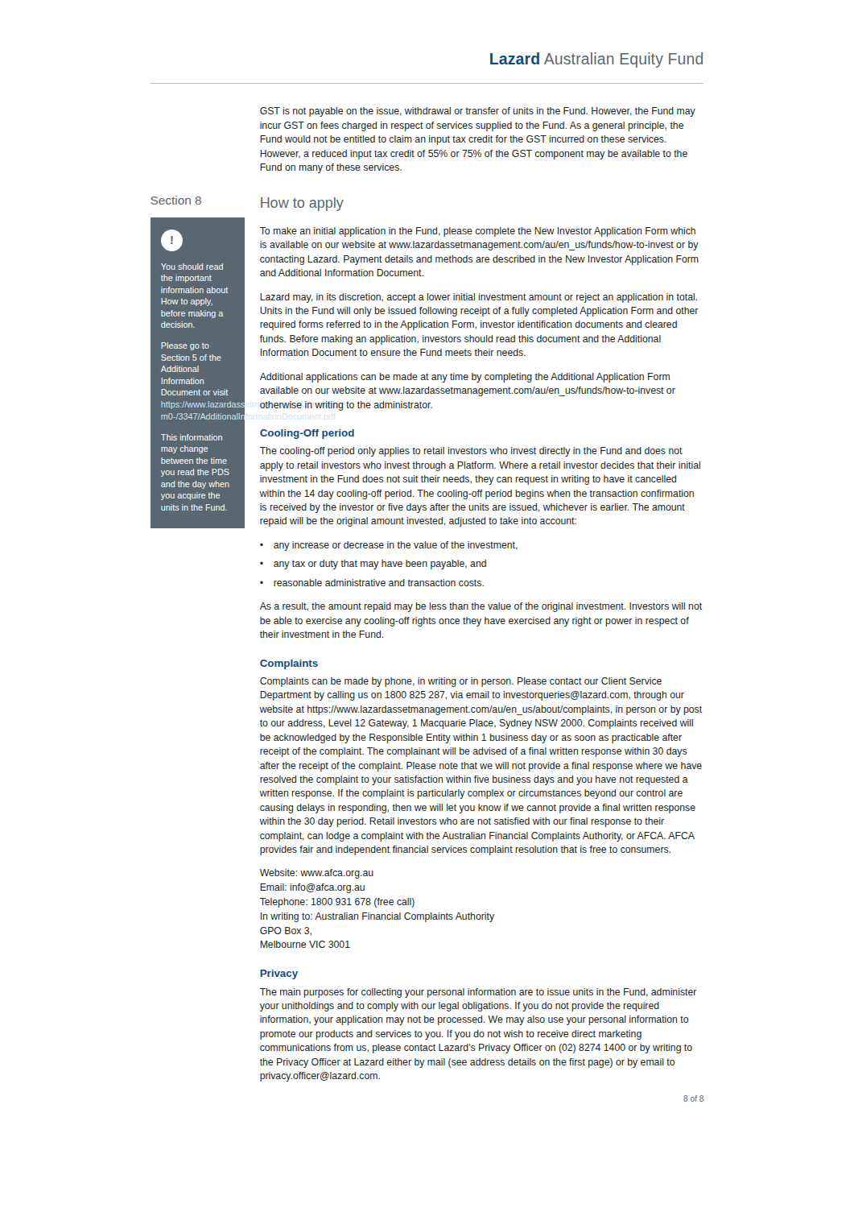Lazard Australian Equity Fund
GST is not payable on the issue, withdrawal or transfer of units in the Fund. However, the Fund may incur GST on fees charged in respect of services supplied to the Fund. As a general principle, the Fund would not be entitled to claim an input tax credit for the GST incurred on these services. However, a reduced input tax credit of 55% or 75% of the GST component may be available to the Fund on many of these services.
Section 8
!
You should read the important information about How to apply, before making a decision.
Please go to Section 5 of the Additional Information Document or visit https://www.lazardassetmanagement.com/docs/-m0-/3347/AdditionalInformationDocument.pdf
This information may change between the time you read the PDS and the day when you acquire the units in the Fund.
How to apply
To make an initial application in the Fund, please complete the New Investor Application Form which is available on our website at www.lazardassetmanagement.com/au/en_us/funds/how-to-invest or by contacting Lazard. Payment details and methods are described in the New Investor Application Form and Additional Information Document.
Lazard may, in its discretion, accept a lower initial investment amount or reject an application in total. Units in the Fund will only be issued following receipt of a fully completed Application Form and other required forms referred to in the Application Form, investor identification documents and cleared funds. Before making an application, investors should read this document and the Additional Information Document to ensure the Fund meets their needs.
Additional applications can be made at any time by completing the Additional Application Form available on our website at www.lazardassetmanagement.com/au/en_us/funds/how-to-invest or otherwise in writing to the administrator.
Cooling-Off period
The cooling-off period only applies to retail investors who invest directly in the Fund and does not apply to retail investors who invest through a Platform. Where a retail investor decides that their initial investment in the Fund does not suit their needs, they can request in writing to have it cancelled within the 14 day cooling-off period. The cooling-off period begins when the transaction confirmation is received by the investor or five days after the units are issued, whichever is earlier. The amount repaid will be the original amount invested, adjusted to take into account:
any increase or decrease in the value of the investment,
any tax or duty that may have been payable, and
reasonable administrative and transaction costs.
As a result, the amount repaid may be less than the value of the original investment. Investors will not be able to exercise any cooling-off rights once they have exercised any right or power in respect of their investment in the Fund.
Complaints
Complaints can be made by phone, in writing or in person. Please contact our Client Service Department by calling us on 1800 825 287, via email to investorqueries@lazard.com, through our website at https://www.lazardassetmanagement.com/au/en_us/about/complaints, in person or by post to our address, Level 12 Gateway, 1 Macquarie Place, Sydney NSW 2000. Complaints received will be acknowledged by the Responsible Entity within 1 business day or as soon as practicable after receipt of the complaint. The complainant will be advised of a final written response within 30 days after the receipt of the complaint. Please note that we will not provide a final response where we have resolved the complaint to your satisfaction within five business days and you have not requested a written response. If the complaint is particularly complex or circumstances beyond our control are causing delays in responding, then we will let you know if we cannot provide a final written response within the 30 day period. Retail investors who are not satisfied with our final response to their complaint, can lodge a complaint with the Australian Financial Complaints Authority, or AFCA. AFCA provides fair and independent financial services complaint resolution that is free to consumers.
Website: www.afca.org.au
Email: info@afca.org.au
Telephone: 1800 931 678 (free call)
In writing to: Australian Financial Complaints Authority
GPO Box 3,
Melbourne VIC 3001
Privacy
The main purposes for collecting your personal information are to issue units in the Fund, administer your unitholdings and to comply with our legal obligations. If you do not provide the required information, your application may not be processed. We may also use your personal information to promote our products and services to you. If you do not wish to receive direct marketing communications from us, please contact Lazard’s Privacy Officer on (02) 8274 1400 or by writing to the Privacy Officer at Lazard either by mail (see address details on the first page) or by email to privacy.officer@lazard.com.
8 of 8